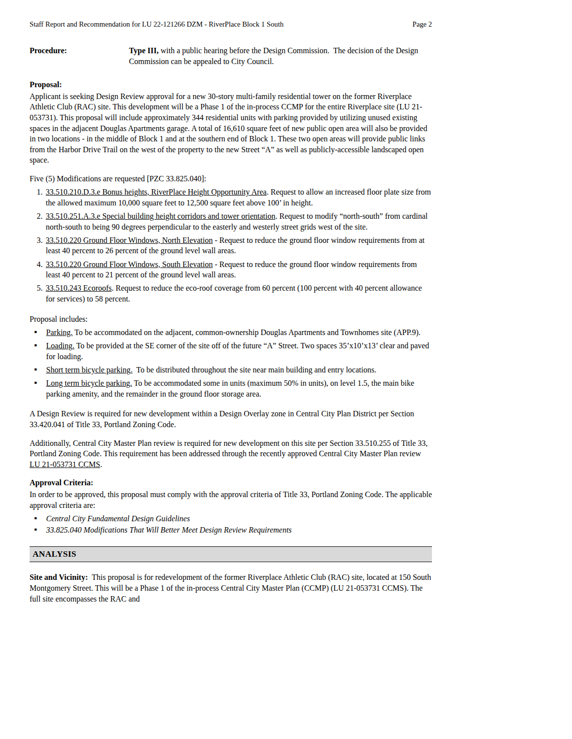Staff Report and Recommendation for LU 22-121266 DZM - RiverPlace Block 1 South
Page 2
Procedure:
Type III, with a public hearing before the Design Commission. The decision of the Design Commission can be appealed to City Council.
Proposal:
Applicant is seeking Design Review approval for a new 30-story multi-family residential tower on the former Riverplace Athletic Club (RAC) site. This development will be a Phase 1 of the in-process CCMP for the entire Riverplace site (LU 21-053731). This proposal will include approximately 344 residential units with parking provided by utilizing unused existing spaces in the adjacent Douglas Apartments garage. A total of 16,610 square feet of new public open area will also be provided in two locations - in the middle of Block 1 and at the southern end of Block 1. These two open areas will provide public links from the Harbor Drive Trail on the west of the property to the new Street “A” as well as publicly-accessible landscaped open space.
Five (5) Modifications are requested [PZC 33.825.040]:
33.510.210.D.3.e Bonus heights, RiverPlace Height Opportunity Area. Request to allow an increased floor plate size from the allowed maximum 10,000 square feet to 12,500 square feet above 100’ in height.
33.510.251.A.3.e Special building height corridors and tower orientation. Request to modify “north-south” from cardinal north-south to being 90 degrees perpendicular to the easterly and westerly street grids west of the site.
33.510.220 Ground Floor Windows, North Elevation - Request to reduce the ground floor window requirements from at least 40 percent to 26 percent of the ground level wall areas.
33.510.220 Ground Floor Windows, South Elevation - Request to reduce the ground floor window requirements from least 40 percent to 21 percent of the ground level wall areas.
33.510.243 Ecoroofs. Request to reduce the eco-roof coverage from 60 percent (100 percent with 40 percent allowance for services) to 58 percent.
Proposal includes:
Parking. To be accommodated on the adjacent, common-ownership Douglas Apartments and Townhomes site (APP.9).
Loading. To be provided at the SE corner of the site off of the future “A” Street. Two spaces 35’x10’x13’ clear and paved for loading.
Short term bicycle parking. To be distributed throughout the site near main building and entry locations.
Long term bicycle parking. To be accommodated some in units (maximum 50% in units), on level 1.5, the main bike parking amenity, and the remainder in the ground floor storage area.
A Design Review is required for new development within a Design Overlay zone in Central City Plan District per Section 33.420.041 of Title 33, Portland Zoning Code.
Additionally, Central City Master Plan review is required for new development on this site per Section 33.510.255 of Title 33, Portland Zoning Code. This requirement has been addressed through the recently approved Central City Master Plan review LU 21-053731 CCMS.
Approval Criteria:
In order to be approved, this proposal must comply with the approval criteria of Title 33, Portland Zoning Code. The applicable approval criteria are:
Central City Fundamental Design Guidelines
33.825.040 Modifications That Will Better Meet Design Review Requirements
ANALYSIS
Site and Vicinity: This proposal is for redevelopment of the former Riverplace Athletic Club (RAC) site, located at 150 South Montgomery Street. This will be a Phase 1 of the in-process Central City Master Plan (CCMP) (LU 21-053731 CCMS). The full site encompasses the RAC and